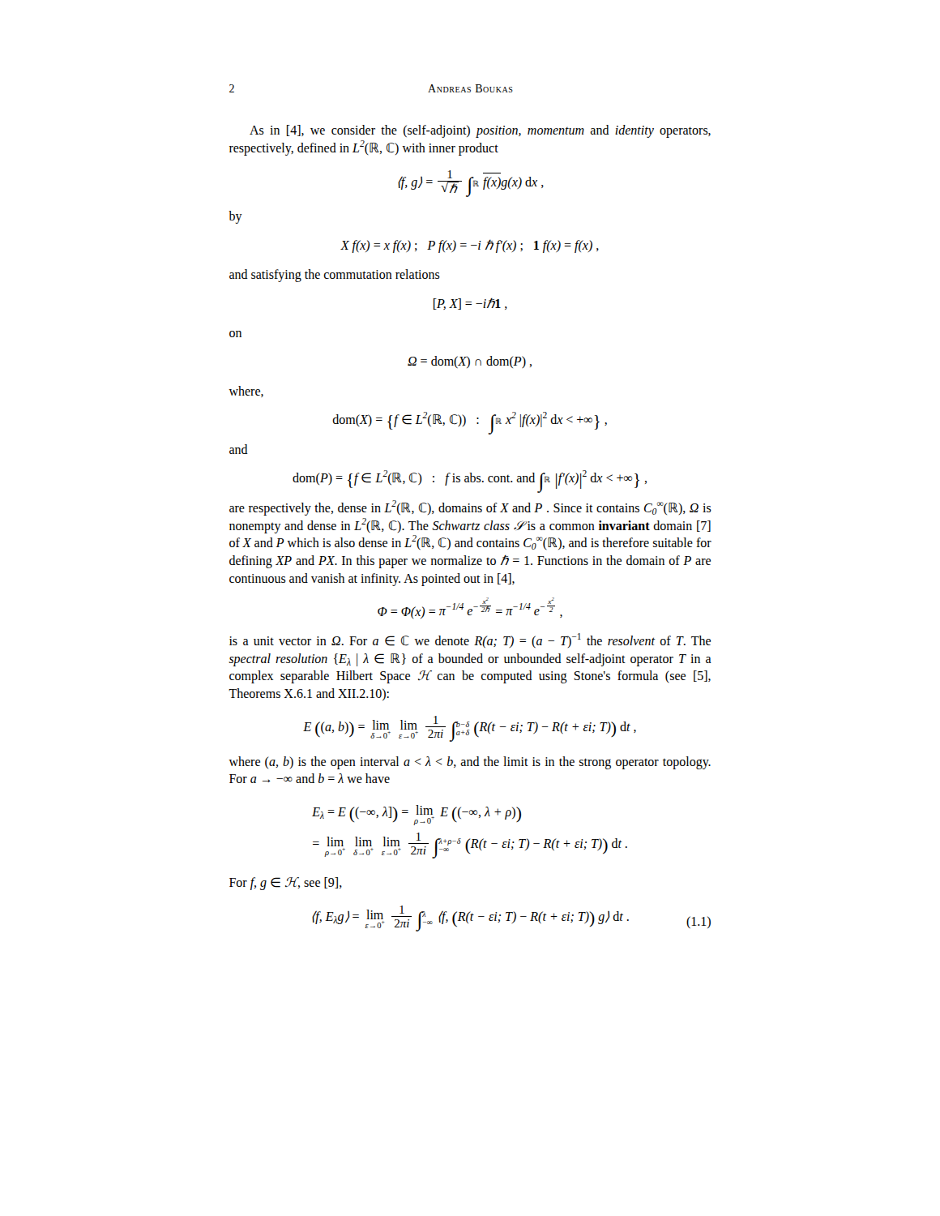2 Andreas Boukas
As in [4], we consider the (self-adjoint) position, momentum and identity operators, respectively, defined in L2(ℝ, ℂ) with inner product
⟨f, g⟩ = 1 ℏ ∫ℝ f(x) g(x) dx ,
by
X f(x) = x f(x) ; P f(x) = −i ℏ f′(x) ; 1 f(x) = f(x) ,
and satisfying the commutation relations
[P, X] = −iℏ 1 ,
on
Ω = dom(X) ∩ dom(P) ,
where,
dom(X) = {f ∈ L2(ℝ, ℂ)) : ∫ℝ x2 |f(x)|2 dx < +∞} ,
and
dom(P) = {f ∈ L2(ℝ, ℂ) : f is abs. cont. and ∫ℝ |f′(x)|2 dx < +∞} ,
are respectively the, dense in L2(ℝ, ℂ), domains of X and P . Since it contains C0∞(ℝ), Ω is nonempty and dense in L2(ℝ, ℂ). The Schwartz class 𝒮 is a common invariant domain [7] of X and P which is also dense in L2(ℝ, ℂ) and contains C0∞(ℝ), and is therefore suitable for defining XP and PX. In this paper we normalize to ℏ = 1. Functions in the domain of P are continuous and vanish at infinity. As pointed out in [4],
Φ = Φ(x) = π−1/4 e−x22ℏ = π−1/4 e−x22 ,
is a unit vector in Ω. For a ∈ ℂ we denote R(a; T) = (a − T)−1 the resolvent of T. The spectral resolution {Eλ | λ ∈ ℝ} of a bounded or unbounded self-adjoint operator T in a complex separable Hilbert Space ℋ can be computed using Stone's formula (see [5], Theorems X.6.1 and XII.2.10):
E ((a, b)) = lim δ→0+ lim ε→0+ 12πi ∫b−δ a+δ (R(t − εi; T) − R(t + εi; T)) dt ,
where (a, b) is the open interval a < λ < b, and the limit is in the strong operator topology. For a → −∞ and b = λ we have
Eλ = E ((−∞, λ]) = lim ρ→0+ E ((−∞, λ + ρ)) = lim ρ→0+ lim δ→0+ lim ε→0+ 12πi ∫λ+ρ−δ−∞ (R(t − εi; T) − R(t + εi; T)) dt .
For f, g ∈ ℋ, see [9],
⟨f, Eλg⟩ = lim ε→0+ 12πi ∫λ−∞ ⟨f, (R(t − εi; T) − R(t + εi; T)) g⟩ dt .
(1.1)